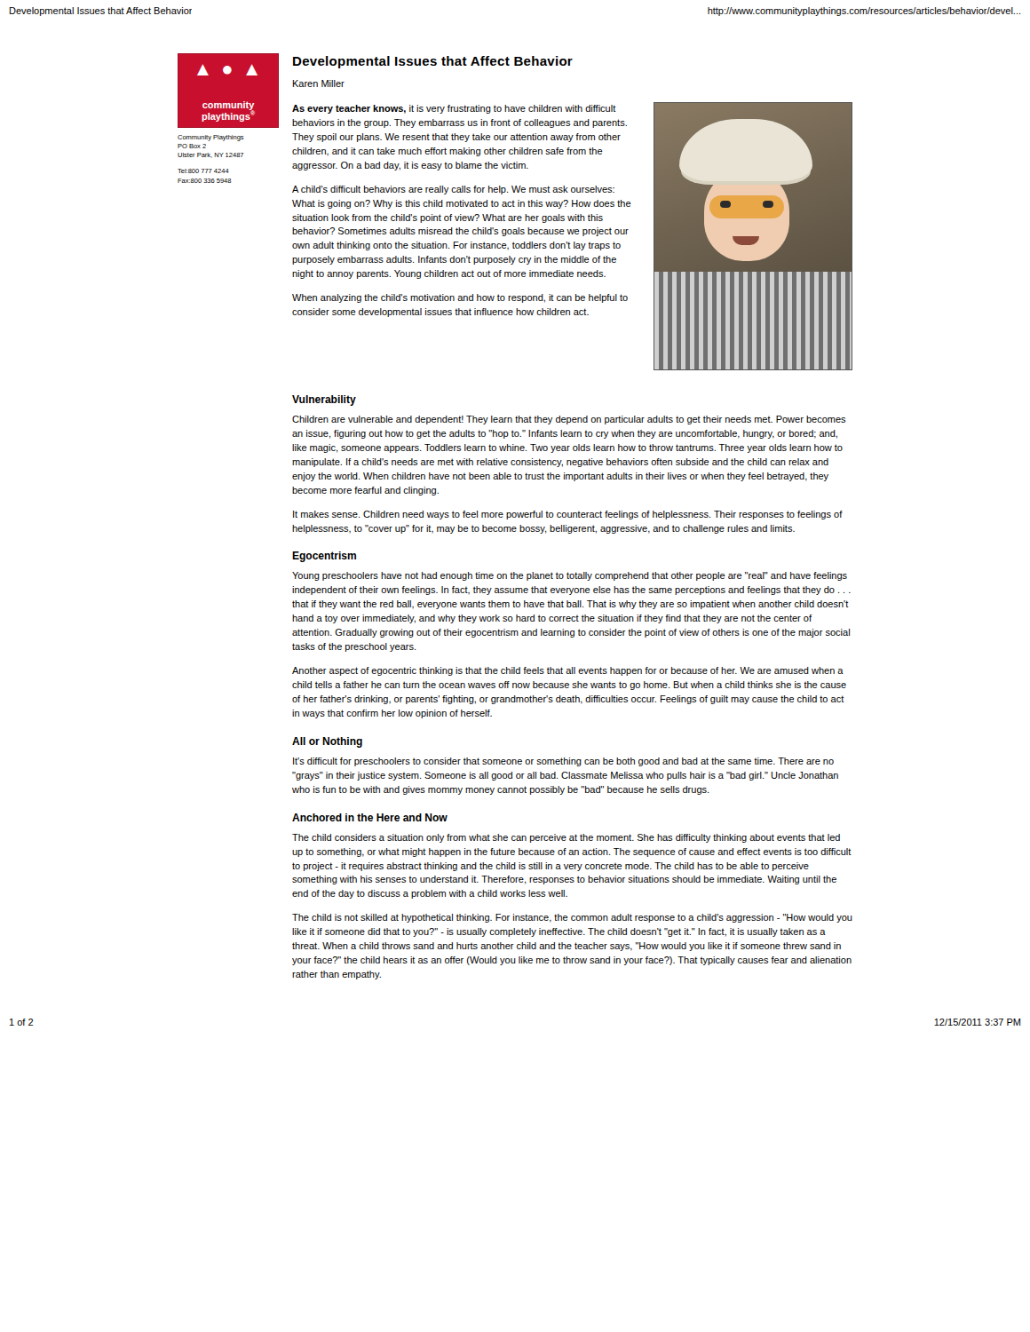Developmental Issues that Affect Behavior
http://www.communityplaythings.com/resources/articles/behavior/devel...
▲ ● ▲
community
playthings®
Community Playthings
PO Box 2
Ulster Park, NY 12487 Tel:800 777 4244
Fax:800 336 5948
Developmental Issues that Affect Behavior
Karen Miller
As every teacher knows, it is very frustrating to have children with difficult behaviors in the group. They embarrass us in front of colleagues and parents. They spoil our plans. We resent that they take our attention away from other children, and it can take much effort making other children safe from the aggressor. On a bad day, it is easy to blame the victim.
A child's difficult behaviors are really calls for help. We must ask ourselves: What is going on? Why is this child motivated to act in this way? How does the situation look from the child's point of view? What are her goals with this behavior? Sometimes adults misread the child's goals because we project our own adult thinking onto the situation. For instance, toddlers don't lay traps to purposely embarrass adults. Infants don't purposely cry in the middle of the night to annoy parents. Young children act out of more immediate needs.
When analyzing the child's motivation and how to respond, it can be helpful to consider some developmental issues that influence how children act.
Vulnerability
Children are vulnerable and dependent! They learn that they depend on particular adults to get their needs met. Power becomes an issue, figuring out how to get the adults to "hop to." Infants learn to cry when they are uncomfortable, hungry, or bored; and, like magic, someone appears. Toddlers learn to whine. Two year olds learn how to throw tantrums. Three year olds learn how to manipulate. If a child's needs are met with relative consistency, negative behaviors often subside and the child can relax and enjoy the world. When children have not been able to trust the important adults in their lives or when they feel betrayed, they become more fearful and clinging.
It makes sense. Children need ways to feel more powerful to counteract feelings of helplessness. Their responses to feelings of helplessness, to "cover up" for it, may be to become bossy, belligerent, aggressive, and to challenge rules and limits.
Egocentrism
Young preschoolers have not had enough time on the planet to totally comprehend that other people are "real" and have feelings independent of their own feelings. In fact, they assume that everyone else has the same perceptions and feelings that they do . . . that if they want the red ball, everyone wants them to have that ball. That is why they are so impatient when another child doesn't hand a toy over immediately, and why they work so hard to correct the situation if they find that they are not the center of attention. Gradually growing out of their egocentrism and learning to consider the point of view of others is one of the major social tasks of the preschool years.
Another aspect of egocentric thinking is that the child feels that all events happen for or because of her. We are amused when a child tells a father he can turn the ocean waves off now because she wants to go home. But when a child thinks she is the cause of her father's drinking, or parents' fighting, or grandmother's death, difficulties occur. Feelings of guilt may cause the child to act in ways that confirm her low opinion of herself.
All or Nothing
It's difficult for preschoolers to consider that someone or something can be both good and bad at the same time. There are no "grays" in their justice system. Someone is all good or all bad. Classmate Melissa who pulls hair is a "bad girl." Uncle Jonathan who is fun to be with and gives mommy money cannot possibly be "bad" because he sells drugs.
Anchored in the Here and Now
The child considers a situation only from what she can perceive at the moment. She has difficulty thinking about events that led up to something, or what might happen in the future because of an action. The sequence of cause and effect events is too difficult to project - it requires abstract thinking and the child is still in a very concrete mode. The child has to be able to perceive something with his senses to understand it. Therefore, responses to behavior situations should be immediate. Waiting until the end of the day to discuss a problem with a child works less well.
The child is not skilled at hypothetical thinking. For instance, the common adult response to a child's aggression - "How would you like it if someone did that to you?" - is usually completely ineffective. The child doesn't "get it." In fact, it is usually taken as a threat. When a child throws sand and hurts another child and the teacher says, "How would you like it if someone threw sand in your face?" the child hears it as an offer (Would you like me to throw sand in your face?). That typically causes fear and alienation rather than empathy.
1 of 2
12/15/2011 3:37 PM